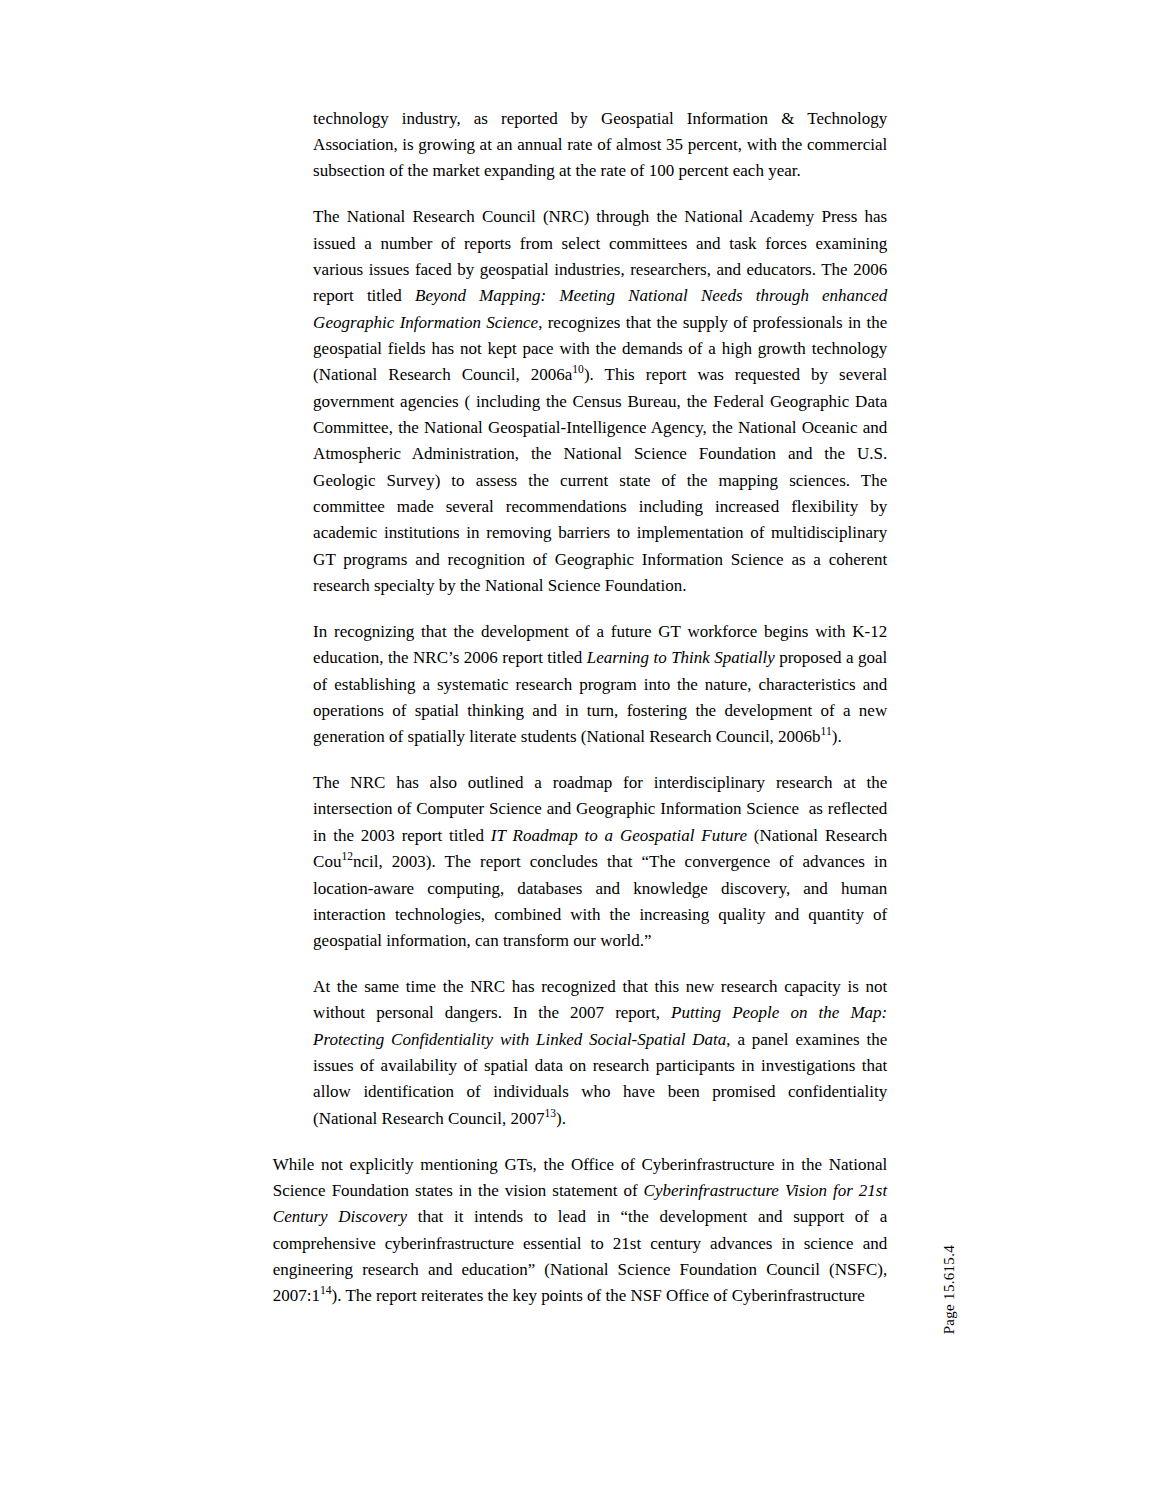technology industry, as reported by Geospatial Information & Technology Association, is growing at an annual rate of almost 35 percent, with the commercial subsection of the market expanding at the rate of 100 percent each year.
The National Research Council (NRC) through the National Academy Press has issued a number of reports from select committees and task forces examining various issues faced by geospatial industries, researchers, and educators. The 2006 report titled Beyond Mapping: Meeting National Needs through enhanced Geographic Information Science, recognizes that the supply of professionals in the geospatial fields has not kept pace with the demands of a high growth technology (National Research Council, 2006a10). This report was requested by several government agencies ( including the Census Bureau, the Federal Geographic Data Committee, the National Geospatial-Intelligence Agency, the National Oceanic and Atmospheric Administration, the National Science Foundation and the U.S. Geologic Survey) to assess the current state of the mapping sciences. The committee made several recommendations including increased flexibility by academic institutions in removing barriers to implementation of multidisciplinary GT programs and recognition of Geographic Information Science as a coherent research specialty by the National Science Foundation.
In recognizing that the development of a future GT workforce begins with K-12 education, the NRC’s 2006 report titled Learning to Think Spatially proposed a goal of establishing a systematic research program into the nature, characteristics and operations of spatial thinking and in turn, fostering the development of a new generation of spatially literate students (National Research Council, 2006b11).
The NRC has also outlined a roadmap for interdisciplinary research at the intersection of Computer Science and Geographic Information Science as reflected in the 2003 report titled IT Roadmap to a Geospatial Future (National Research Cou12ncil, 2003). The report concludes that “The convergence of advances in location-aware computing, databases and knowledge discovery, and human interaction technologies, combined with the increasing quality and quantity of geospatial information, can transform our world.”
At the same time the NRC has recognized that this new research capacity is not without personal dangers. In the 2007 report, Putting People on the Map: Protecting Confidentiality with Linked Social-Spatial Data, a panel examines the issues of availability of spatial data on research participants in investigations that allow identification of individuals who have been promised confidentiality (National Research Council, 200713).
While not explicitly mentioning GTs, the Office of Cyberinfrastructure in the National Science Foundation states in the vision statement of Cyberinfrastructure Vision for 21st Century Discovery that it intends to lead in “the development and support of a comprehensive cyberinfrastructure essential to 21st century advances in science and engineering research and education” (National Science Foundation Council (NSFC), 2007:114). The report reiterates the key points of the NSF Office of Cyberinfrastructure
Page 15.615.4